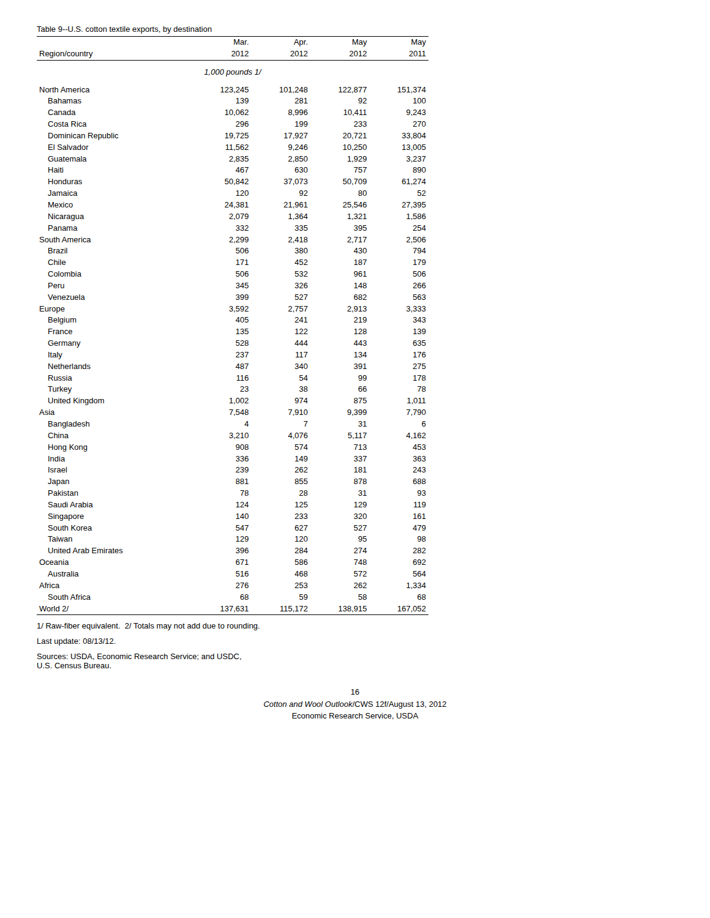Table 9--U.S. cotton textile exports, by destination
| | Mar. | Apr. | May | May |
| --- | --- | --- | --- | --- |
| Region/country | 2012 | 2012 | 2012 | 2011 |
| 1,000 pounds 1/ |
| North America | 123,245 | 101,248 | 122,877 | 151,374 |
| Bahamas | 139 | 281 | 92 | 100 |
| Canada | 10,062 | 8,996 | 10,411 | 9,243 |
| Costa Rica | 296 | 199 | 233 | 270 |
| Dominican Republic | 19,725 | 17,927 | 20,721 | 33,804 |
| El Salvador | 11,562 | 9,246 | 10,250 | 13,005 |
| Guatemala | 2,835 | 2,850 | 1,929 | 3,237 |
| Haiti | 467 | 630 | 757 | 890 |
| Honduras | 50,842 | 37,073 | 50,709 | 61,274 |
| Jamaica | 120 | 92 | 80 | 52 |
| Mexico | 24,381 | 21,961 | 25,546 | 27,395 |
| Nicaragua | 2,079 | 1,364 | 1,321 | 1,586 |
| Panama | 332 | 335 | 395 | 254 |
| South America | 2,299 | 2,418 | 2,717 | 2,506 |
| Brazil | 506 | 380 | 430 | 794 |
| Chile | 171 | 452 | 187 | 179 |
| Colombia | 506 | 532 | 961 | 506 |
| Peru | 345 | 326 | 148 | 266 |
| Venezuela | 399 | 527 | 682 | 563 |
| Europe | 3,592 | 2,757 | 2,913 | 3,333 |
| Belgium | 405 | 241 | 219 | 343 |
| France | 135 | 122 | 128 | 139 |
| Germany | 528 | 444 | 443 | 635 |
| Italy | 237 | 117 | 134 | 176 |
| Netherlands | 487 | 340 | 391 | 275 |
| Russia | 116 | 54 | 99 | 178 |
| Turkey | 23 | 38 | 66 | 78 |
| United Kingdom | 1,002 | 974 | 875 | 1,011 |
| Asia | 7,548 | 7,910 | 9,399 | 7,790 |
| Bangladesh | 4 | 7 | 31 | 6 |
| China | 3,210 | 4,076 | 5,117 | 4,162 |
| Hong Kong | 908 | 574 | 713 | 453 |
| India | 336 | 149 | 337 | 363 |
| Israel | 239 | 262 | 181 | 243 |
| Japan | 881 | 855 | 878 | 688 |
| Pakistan | 78 | 28 | 31 | 93 |
| Saudi Arabia | 124 | 125 | 129 | 119 |
| Singapore | 140 | 233 | 320 | 161 |
| South Korea | 547 | 627 | 527 | 479 |
| Taiwan | 129 | 120 | 95 | 98 |
| United Arab Emirates | 396 | 284 | 274 | 282 |
| Oceania | 671 | 586 | 748 | 692 |
| Australia | 516 | 468 | 572 | 564 |
| Africa | 276 | 253 | 262 | 1,334 |
| South Africa | 68 | 59 | 58 | 68 |
| World 2/ | 137,631 | 115,172 | 138,915 | 167,052 |
1/ Raw-fiber equivalent. 2/ Totals may not add due to rounding.
Last update: 08/13/12.
Sources: USDA, Economic Research Service; and USDC,
U.S. Census Bureau.
16
Cotton and Wool Outlook/CWS 12f/August 13, 2012
Economic Research Service, USDA